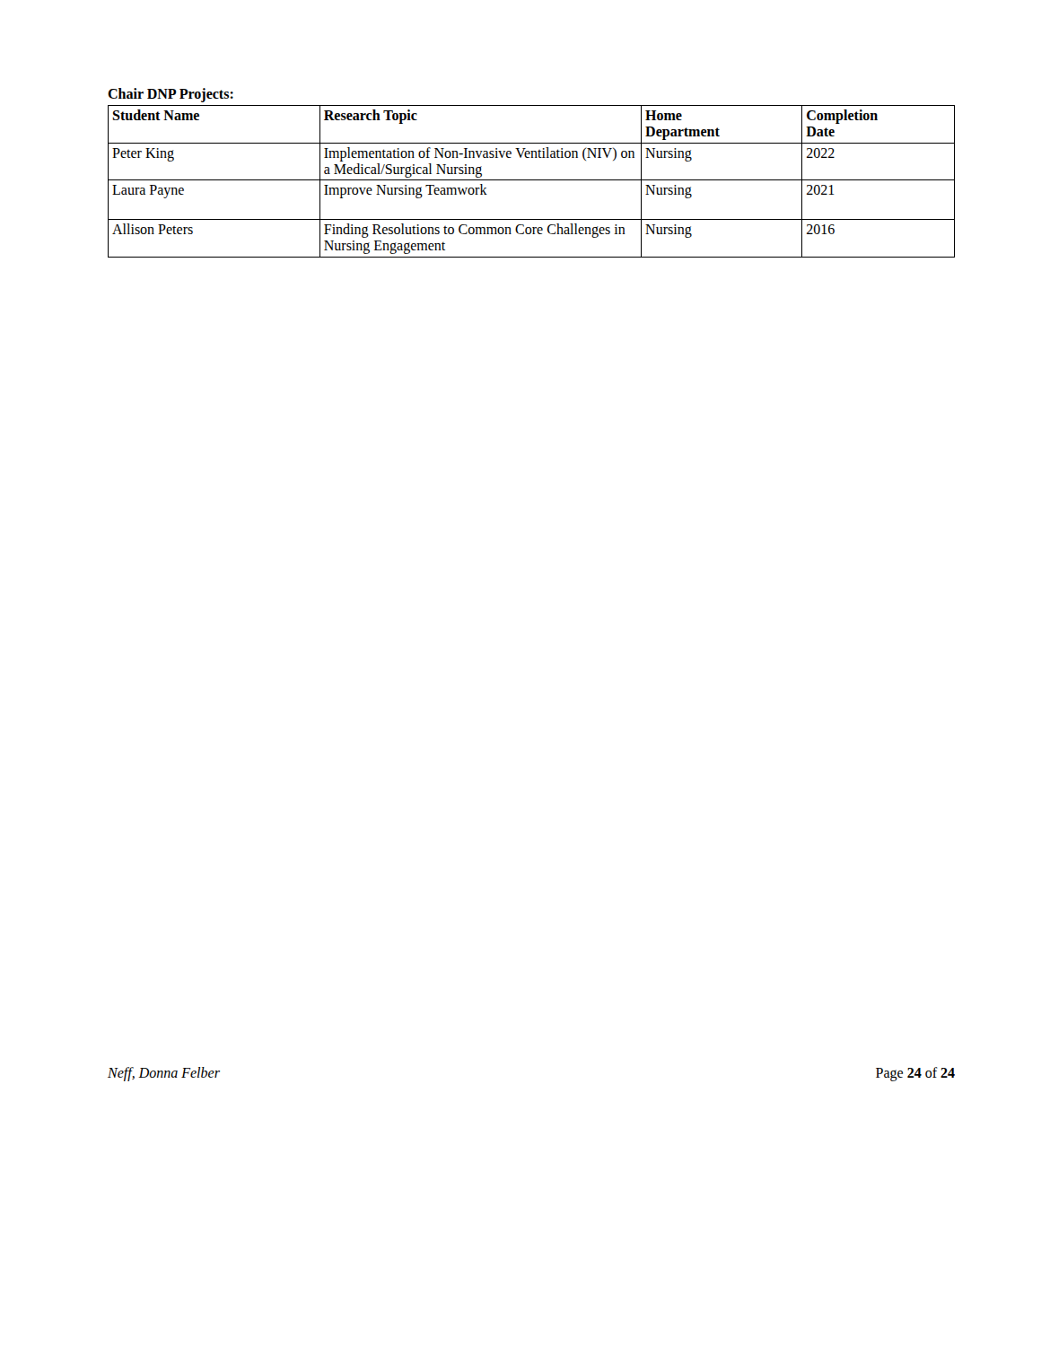Chair DNP Projects:
| Student Name | Research Topic | Home Department | Completion Date |
| --- | --- | --- | --- |
| Peter King | Implementation of Non-Invasive Ventilation (NIV) on a Medical/Surgical Nursing | Nursing | 2022 |
| Laura Payne | Improve Nursing Teamwork | Nursing | 2021 |
| Allison Peters | Finding Resolutions to Common Core Challenges in Nursing Engagement | Nursing | 2016 |
Neff, Donna Felber Page 24 of 24